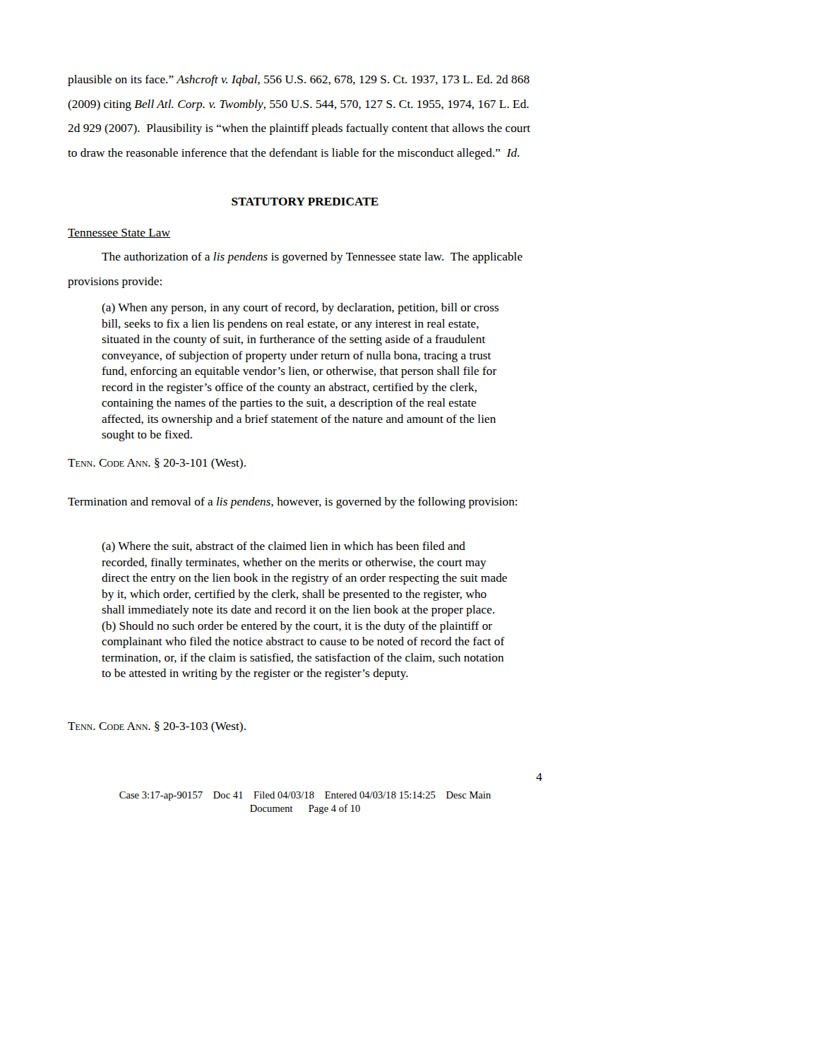plausible on its face.” Ashcroft v. Iqbal, 556 U.S. 662, 678, 129 S. Ct. 1937, 173 L. Ed. 2d 868 (2009) citing Bell Atl. Corp. v. Twombly, 550 U.S. 544, 570, 127 S. Ct. 1955, 1974, 167 L. Ed. 2d 929 (2007). Plausibility is “when the plaintiff pleads factually content that allows the court to draw the reasonable inference that the defendant is liable for the misconduct alleged.” Id.
STATUTORY PREDICATE
Tennessee State Law
The authorization of a lis pendens is governed by Tennessee state law. The applicable provisions provide:
(a) When any person, in any court of record, by declaration, petition, bill or cross bill, seeks to fix a lien lis pendens on real estate, or any interest in real estate, situated in the county of suit, in furtherance of the setting aside of a fraudulent conveyance, of subjection of property under return of nulla bona, tracing a trust fund, enforcing an equitable vendor’s lien, or otherwise, that person shall file for record in the register’s office of the county an abstract, certified by the clerk, containing the names of the parties to the suit, a description of the real estate affected, its ownership and a brief statement of the nature and amount of the lien sought to be fixed.
Tenn. Code Ann. § 20-3-101 (West).
Termination and removal of a lis pendens, however, is governed by the following provision:
(a) Where the suit, abstract of the claimed lien in which has been filed and recorded, finally terminates, whether on the merits or otherwise, the court may direct the entry on the lien book in the registry of an order respecting the suit made by it, which order, certified by the clerk, shall be presented to the register, who shall immediately note its date and record it on the lien book at the proper place.
(b) Should no such order be entered by the court, it is the duty of the plaintiff or complainant who filed the notice abstract to cause to be noted of record the fact of termination, or, if the claim is satisfied, the satisfaction of the claim, such notation to be attested in writing by the register or the register’s deputy.
Tenn. Code Ann. § 20-3-103 (West).
4
Case 3:17-ap-90157 Doc 41 Filed 04/03/18 Entered 04/03/18 15:14:25 Desc Main
Document Page 4 of 10